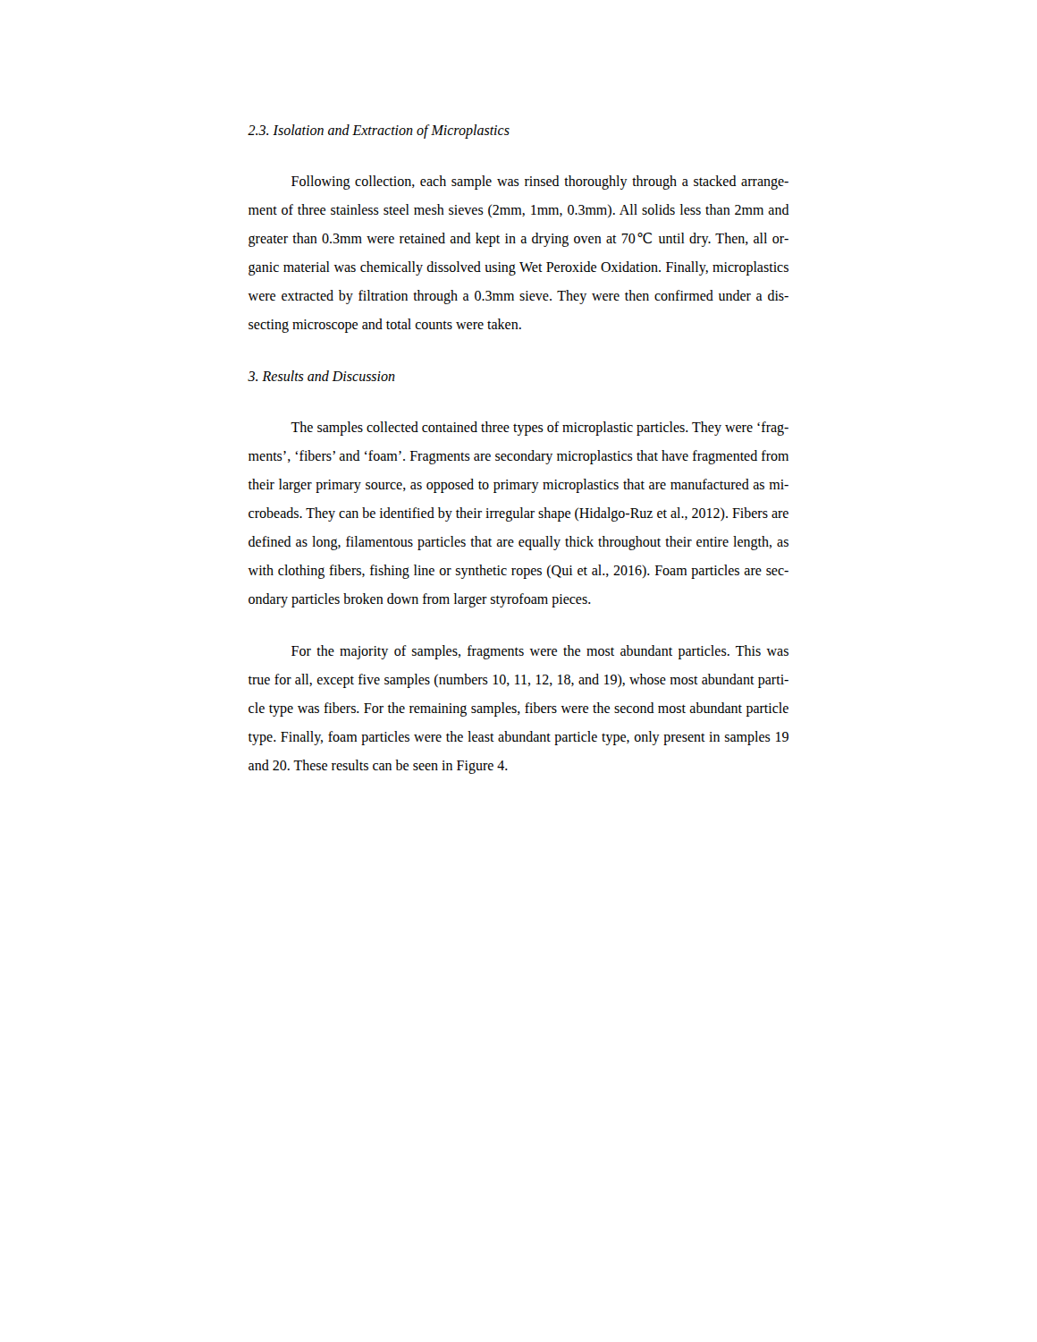2.3. Isolation and Extraction of Microplastics
Following collection, each sample was rinsed thoroughly through a stacked arrangement of three stainless steel mesh sieves (2mm, 1mm, 0.3mm). All solids less than 2mm and greater than 0.3mm were retained and kept in a drying oven at 70℃ until dry. Then, all organic material was chemically dissolved using Wet Peroxide Oxidation. Finally, microplastics were extracted by filtration through a 0.3mm sieve. They were then confirmed under a dissecting microscope and total counts were taken.
3. Results and Discussion
The samples collected contained three types of microplastic particles. They were ‘fragments’, ‘fibers’ and ‘foam’. Fragments are secondary microplastics that have fragmented from their larger primary source, as opposed to primary microplastics that are manufactured as microbeads. They can be identified by their irregular shape (Hidalgo-Ruz et al., 2012). Fibers are defined as long, filamentous particles that are equally thick throughout their entire length, as with clothing fibers, fishing line or synthetic ropes (Qui et al., 2016). Foam particles are secondary particles broken down from larger styrofoam pieces.
For the majority of samples, fragments were the most abundant particles. This was true for all, except five samples (numbers 10, 11, 12, 18, and 19), whose most abundant particle type was fibers. For the remaining samples, fibers were the second most abundant particle type. Finally, foam particles were the least abundant particle type, only present in samples 19 and 20. These results can be seen in Figure 4.